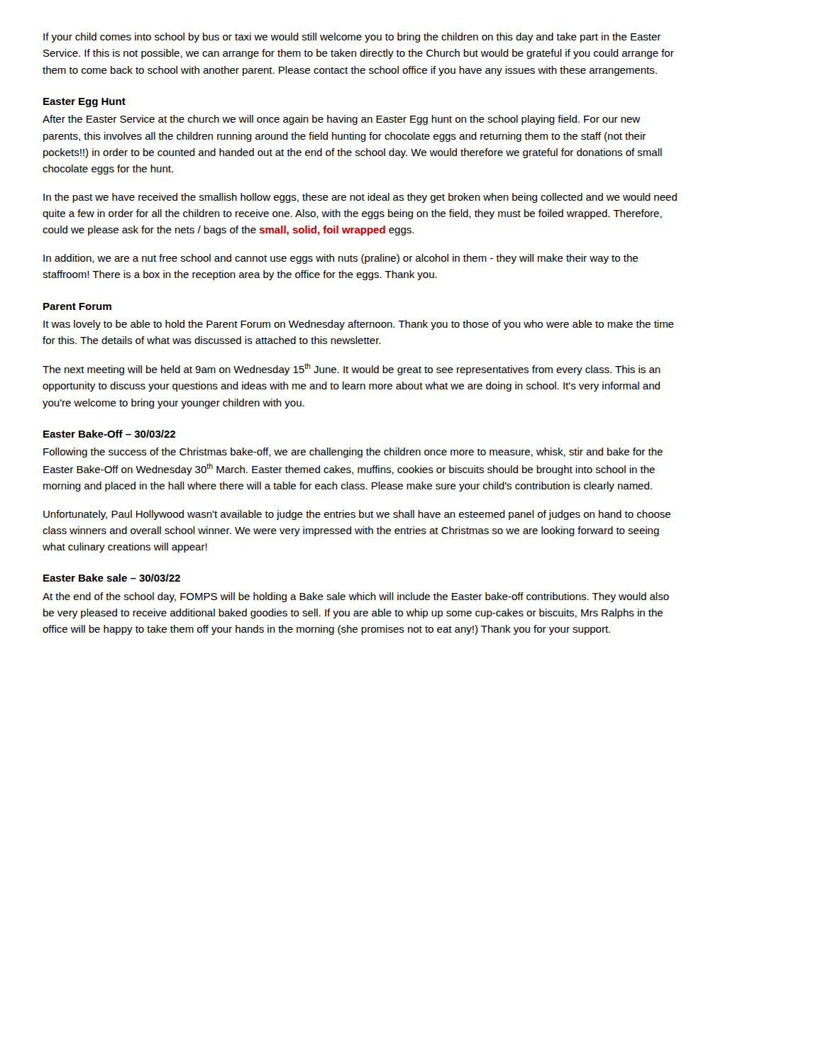If your child comes into school by bus or taxi we would still welcome you to bring the children on this day and take part in the Easter Service. If this is not possible, we can arrange for them to be taken directly to the Church but would be grateful if you could arrange for them to come back to school with another parent. Please contact the school office if you have any issues with these arrangements.
Easter Egg Hunt
After the Easter Service at the church we will once again be having an Easter Egg hunt on the school playing field. For our new parents, this involves all the children running around the field hunting for chocolate eggs and returning them to the staff (not their pockets!!) in order to be counted and handed out at the end of the school day. We would therefore we grateful for donations of small chocolate eggs for the hunt.
In the past we have received the smallish hollow eggs, these are not ideal as they get broken when being collected and we would need quite a few in order for all the children to receive one. Also, with the eggs being on the field, they must be foiled wrapped. Therefore, could we please ask for the nets / bags of the small, solid, foil wrapped eggs.
In addition, we are a nut free school and cannot use eggs with nuts (praline) or alcohol in them - they will make their way to the staffroom! There is a box in the reception area by the office for the eggs. Thank you.
Parent Forum
It was lovely to be able to hold the Parent Forum on Wednesday afternoon. Thank you to those of you who were able to make the time for this. The details of what was discussed is attached to this newsletter.
The next meeting will be held at 9am on Wednesday 15th June. It would be great to see representatives from every class. This is an opportunity to discuss your questions and ideas with me and to learn more about what we are doing in school. It's very informal and you're welcome to bring your younger children with you.
Easter Bake-Off – 30/03/22
Following the success of the Christmas bake-off, we are challenging the children once more to measure, whisk, stir and bake for the Easter Bake-Off on Wednesday 30th March. Easter themed cakes, muffins, cookies or biscuits should be brought into school in the morning and placed in the hall where there will a table for each class. Please make sure your child's contribution is clearly named.
Unfortunately, Paul Hollywood wasn't available to judge the entries but we shall have an esteemed panel of judges on hand to choose class winners and overall school winner. We were very impressed with the entries at Christmas so we are looking forward to seeing what culinary creations will appear!
Easter Bake sale – 30/03/22
At the end of the school day, FOMPS will be holding a Bake sale which will include the Easter bake-off contributions. They would also be very pleased to receive additional baked goodies to sell. If you are able to whip up some cup-cakes or biscuits, Mrs Ralphs in the office will be happy to take them off your hands in the morning (she promises not to eat any!) Thank you for your support.